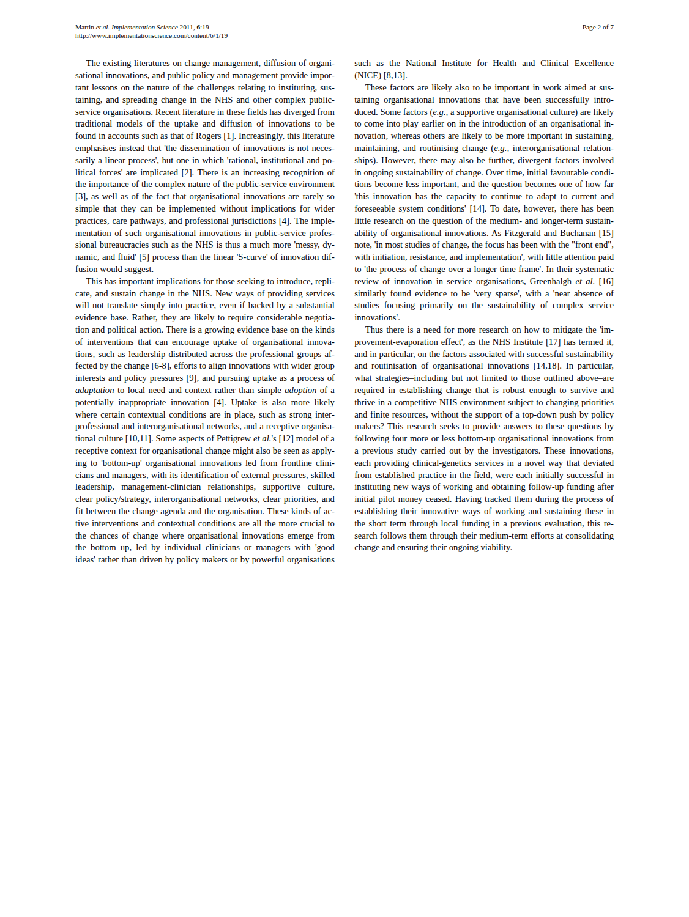Martin et al. Implementation Science 2011, 6:19
http://www.implementationscience.com/content/6/1/19
Page 2 of 7
The existing literatures on change management, diffusion of organisational innovations, and public policy and management provide important lessons on the nature of the challenges relating to instituting, sustaining, and spreading change in the NHS and other complex public-service organisations. Recent literature in these fields has diverged from traditional models of the uptake and diffusion of innovations to be found in accounts such as that of Rogers [1]. Increasingly, this literature emphasises instead that 'the dissemination of innovations is not necessarily a linear process', but one in which 'rational, institutional and political forces' are implicated [2]. There is an increasing recognition of the importance of the complex nature of the public-service environment [3], as well as of the fact that organisational innovations are rarely so simple that they can be implemented without implications for wider practices, care pathways, and professional jurisdictions [4]. The implementation of such organisational innovations in public-service professional bureaucracies such as the NHS is thus a much more 'messy, dynamic, and fluid' [5] process than the linear 'S-curve' of innovation diffusion would suggest.
This has important implications for those seeking to introduce, replicate, and sustain change in the NHS. New ways of providing services will not translate simply into practice, even if backed by a substantial evidence base. Rather, they are likely to require considerable negotiation and political action. There is a growing evidence base on the kinds of interventions that can encourage uptake of organisational innovations, such as leadership distributed across the professional groups affected by the change [6-8], efforts to align innovations with wider group interests and policy pressures [9], and pursuing uptake as a process of adaptation to local need and context rather than simple adoption of a potentially inappropriate innovation [4]. Uptake is also more likely where certain contextual conditions are in place, such as strong interprofessional and interorganisational networks, and a receptive organisational culture [10,11]. Some aspects of Pettigrew et al.'s [12] model of a receptive context for organisational change might also be seen as applying to 'bottom-up' organisational innovations led from frontline clinicians and managers, with its identification of external pressures, skilled leadership, management-clinician relationships, supportive culture, clear policy/strategy, interorganisational networks, clear priorities, and fit between the change agenda and the organisation. These kinds of active interventions and contextual conditions are all the more crucial to the chances of change where organisational innovations emerge from the bottom up, led by individual clinicians or managers with 'good ideas' rather than driven by policy makers or by powerful organisations such as the National Institute for Health and Clinical Excellence (NICE) [8,13].
These factors are likely also to be important in work aimed at sustaining organisational innovations that have been successfully introduced. Some factors (e.g., a supportive organisational culture) are likely to come into play earlier on in the introduction of an organisational innovation, whereas others are likely to be more important in sustaining, maintaining, and routinising change (e.g., interorganisational relationships). However, there may also be further, divergent factors involved in ongoing sustainability of change. Over time, initial favourable conditions become less important, and the question becomes one of how far 'this innovation has the capacity to continue to adapt to current and foreseeable system conditions' [14]. To date, however, there has been little research on the question of the medium- and longer-term sustainability of organisational innovations. As Fitzgerald and Buchanan [15] note, 'in most studies of change, the focus has been with the "front end", with initiation, resistance, and implementation', with little attention paid to 'the process of change over a longer time frame'. In their systematic review of innovation in service organisations, Greenhalgh et al. [16] similarly found evidence to be 'very sparse', with a 'near absence of studies focusing primarily on the sustainability of complex service innovations'.
Thus there is a need for more research on how to mitigate the 'improvement-evaporation effect', as the NHS Institute [17] has termed it, and in particular, on the factors associated with successful sustainability and routinisation of organisational innovations [14,18]. In particular, what strategies–including but not limited to those outlined above–are required in establishing change that is robust enough to survive and thrive in a competitive NHS environment subject to changing priorities and finite resources, without the support of a top-down push by policy makers? This research seeks to provide answers to these questions by following four more or less bottom-up organisational innovations from a previous study carried out by the investigators. These innovations, each providing clinical-genetics services in a novel way that deviated from established practice in the field, were each initially successful in instituting new ways of working and obtaining follow-up funding after initial pilot money ceased. Having tracked them during the process of establishing their innovative ways of working and sustaining these in the short term through local funding in a previous evaluation, this research follows them through their medium-term efforts at consolidating change and ensuring their ongoing viability.